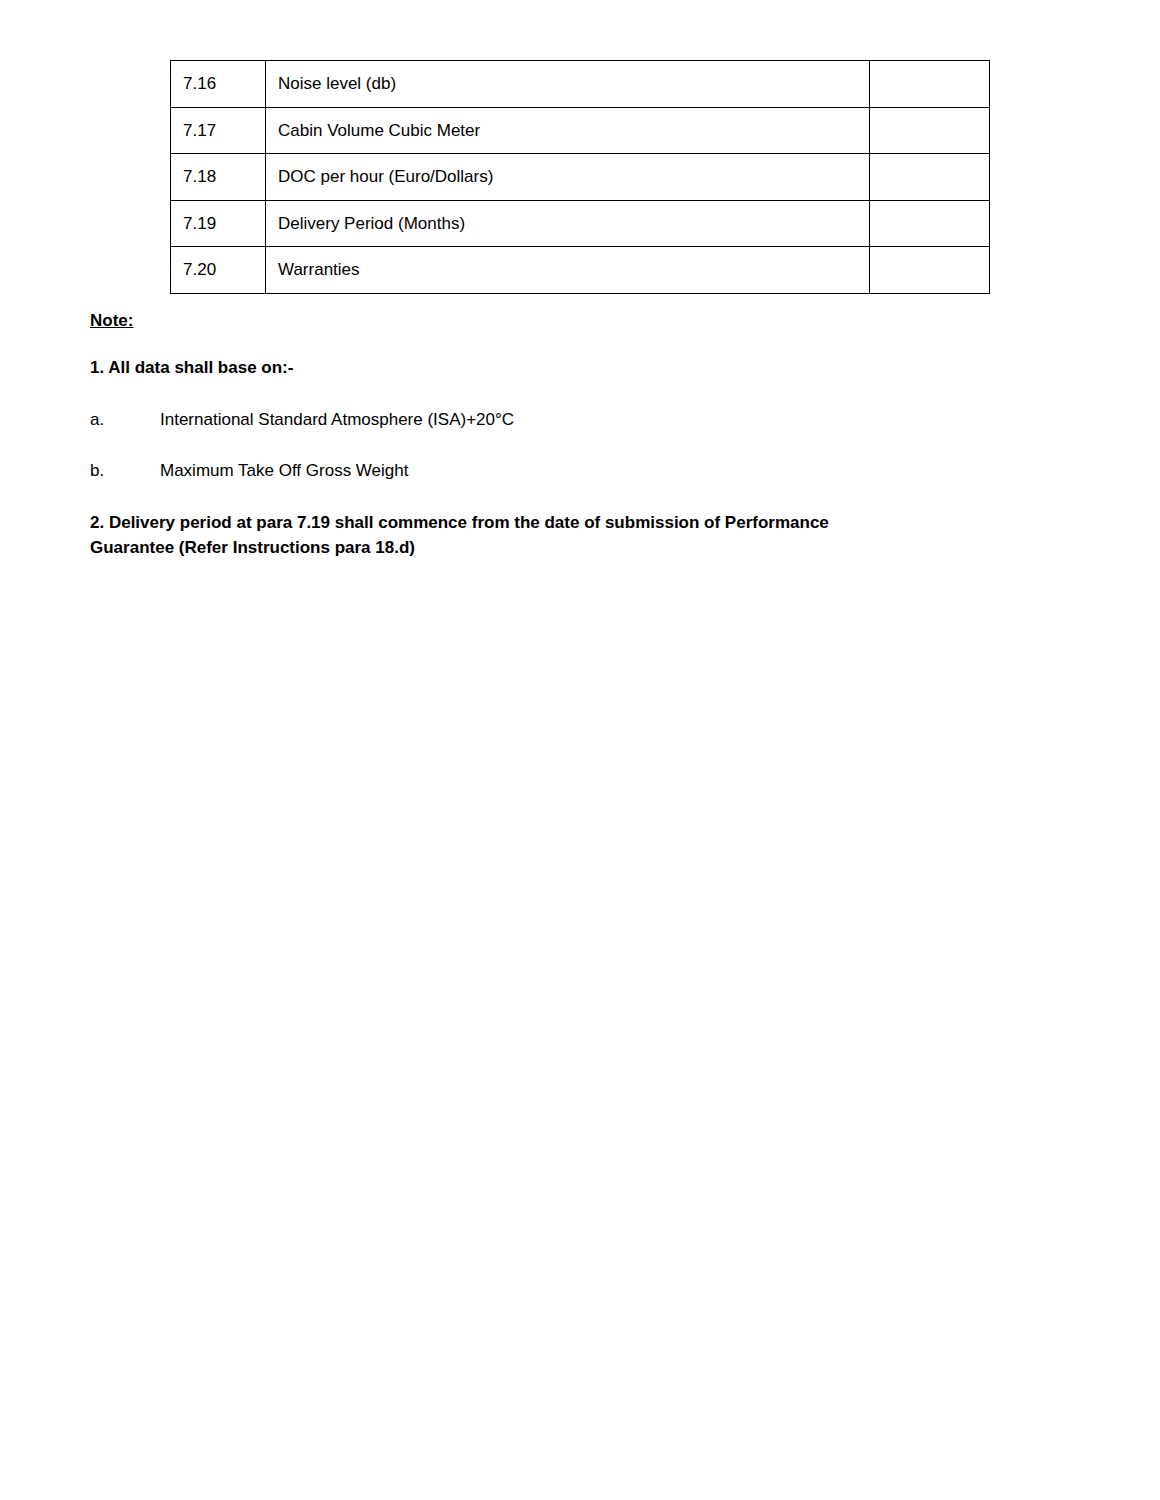| 7.16 | Noise level (db) | |
| 7.17 | Cabin Volume Cubic Meter | |
| 7.18 | DOC per hour (Euro/Dollars) | |
| 7.19 | Delivery Period (Months) | |
| 7.20 | Warranties | |
Note:
1. All data shall base on:-
a. International Standard Atmosphere (ISA)+20°C
b. Maximum Take Off Gross Weight
2. Delivery period at para 7.19 shall commence from the date of submission of Performance Guarantee (Refer Instructions para 18.d)